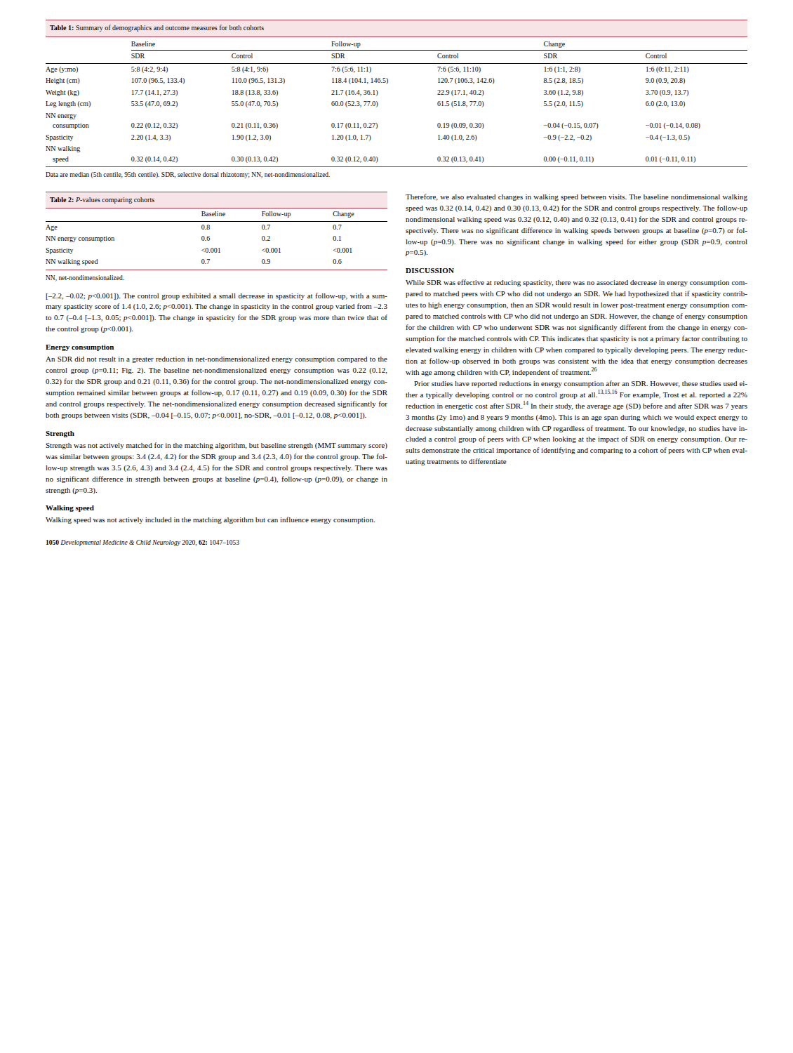Table 1: Summary of demographics and outcome measures for both cohorts
| | Baseline | Follow-up | Change |
| --- | --- | --- | --- |
| | SDR | Control | SDR | Control | SDR | Control |
| Age (y:mo) | 5:8 (4:2, 9:4) | 5:8 (4:1, 9:6) | 7:6 (5:6, 11:1) | 7:6 (5:6, 11:10) | 1:6 (1:1, 2:8) | 1:6 (0:11, 2:11) |
| Height (cm) | 107.0 (96.5, 133.4) | 110.0 (96.5, 131.3) | 118.4 (104.1, 146.5) | 120.7 (106.3, 142.6) | 8.5 (2.8, 18.5) | 9.0 (0.9, 20.8) |
| Weight (kg) | 17.7 (14.1, 27.3) | 18.8 (13.8, 33.6) | 21.7 (16.4, 36.1) | 22.9 (17.1, 40.2) | 3.60 (1.2, 9.8) | 3.70 (0.9, 13.7) |
| Leg length (cm) | 53.5 (47.0, 69.2) | 55.0 (47.0, 70.5) | 60.0 (52.3, 77.0) | 61.5 (51.8, 77.0) | 5.5 (2.0, 11.5) | 6.0 (2.0, 13.0) |
| NN energy consumption | 0.22 (0.12, 0.32) | 0.21 (0.11, 0.36) | 0.17 (0.11, 0.27) | 0.19 (0.09, 0.30) | −0.04 (−0.15, 0.07) | −0.01 (−0.14, 0.08) |
| Spasticity | 2.20 (1.4, 3.3) | 1.90 (1.2, 3.0) | 1.20 (1.0, 1.7) | 1.40 (1.0, 2.6) | −0.9 (−2.2, −0.2) | −0.4 (−1.3, 0.5) |
| NN walking speed | 0.32 (0.14, 0.42) | 0.30 (0.13, 0.42) | 0.32 (0.12, 0.40) | 0.32 (0.13, 0.41) | 0.00 (−0.11, 0.11) | 0.01 (−0.11, 0.11) |
Data are median (5th centile, 95th centile). SDR, selective dorsal rhizotomy; NN, net-nondimensionalized.
Table 2: P -values comparing cohorts
| | Baseline | Follow-up | Change |
| --- | --- | --- | --- |
| Age | 0.8 | 0.7 | 0.7 |
| NN energy consumption | 0.6 | 0.2 | 0.1 |
| Spasticity | <0.001 | <0.001 | <0.001 |
| NN walking speed | 0.7 | 0.9 | 0.6 |
NN, net-nondimensionalized.
[–2.2, –0.02; p<0.001]). The control group exhibited a small decrease in spasticity at follow-up, with a summary spasticity score of 1.4 (1.0, 2.6; p<0.001). The change in spasticity in the control group varied from –2.3 to 0.7 (–0.4 [–1.3, 0.05; p<0.001]). The change in spasticity for the SDR group was more than twice that of the control group (p<0.001).
Energy consumption
An SDR did not result in a greater reduction in net-nondimensionalized energy consumption compared to the control group (p=0.11; Fig. 2). The baseline net-nondimensionalized energy consumption was 0.22 (0.12, 0.32) for the SDR group and 0.21 (0.11, 0.36) for the control group. The net-nondimensionalized energy consumption remained similar between groups at follow-up, 0.17 (0.11, 0.27) and 0.19 (0.09, 0.30) for the SDR and control groups respectively. The net-nondimensionalized energy consumption decreased significantly for both groups between visits (SDR, –0.04 [–0.15, 0.07; p<0.001], no-SDR, –0.01 [–0.12, 0.08, p<0.001]).
Strength
Strength was not actively matched for in the matching algorithm, but baseline strength (MMT summary score) was similar between groups: 3.4 (2.4, 4.2) for the SDR group and 3.4 (2.3, 4.0) for the control group. The follow-up strength was 3.5 (2.6, 4.3) and 3.4 (2.4, 4.5) for the SDR and control groups respectively. There was no significant difference in strength between groups at baseline (p=0.4), follow-up (p=0.09), or change in strength (p=0.3).
Walking speed
Walking speed was not actively included in the matching algorithm but can influence energy consumption.
Therefore, we also evaluated changes in walking speed between visits. The baseline nondimensional walking speed was 0.32 (0.14, 0.42) and 0.30 (0.13, 0.42) for the SDR and control groups respectively. The follow-up nondimensional walking speed was 0.32 (0.12, 0.40) and 0.32 (0.13, 0.41) for the SDR and control groups respectively. There was no significant difference in walking speeds between groups at baseline (p=0.7) or follow-up (p=0.9). There was no significant change in walking speed for either group (SDR p=0.9, control p=0.5).
Discussion
While SDR was effective at reducing spasticity, there was no associated decrease in energy consumption compared to matched peers with CP who did not undergo an SDR. We had hypothesized that if spasticity contributes to high energy consumption, then an SDR would result in lower post-treatment energy consumption compared to matched controls with CP who did not undergo an SDR. However, the change of energy consumption for the children with CP who underwent SDR was not significantly different from the change in energy consumption for the matched controls with CP. This indicates that spasticity is not a primary factor contributing to elevated walking energy in children with CP when compared to typically developing peers. The energy reduction at follow-up observed in both groups was consistent with the idea that energy consumption decreases with age among children with CP, independent of treatment.26
Prior studies have reported reductions in energy consumption after an SDR. However, these studies used either a typically developing control or no control group at all.13,15,16 For example, Trost et al. reported a 22% reduction in energetic cost after SDR.14 In their study, the average age (SD) before and after SDR was 7 years 3 months (2y 1mo) and 8 years 9 months (4mo). This is an age span during which we would expect energy to decrease substantially among children with CP regardless of treatment. To our knowledge, no studies have included a control group of peers with CP when looking at the impact of SDR on energy consumption. Our results demonstrate the critical importance of identifying and comparing to a cohort of peers with CP when evaluating treatments to differentiate
1050 Developmental Medicine & Child Neurology 2020, 62: 1047–1053